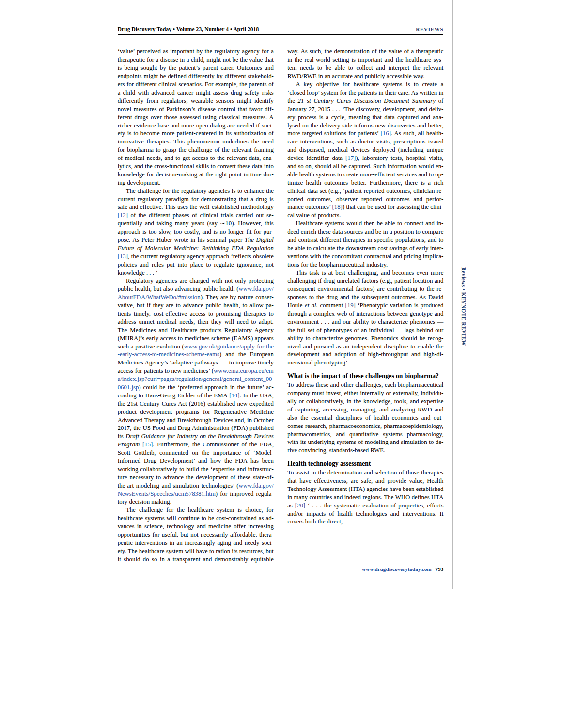Reviews • KEYNOTE REVIEW
Drug Discovery Today • Volume 23, Number 4 • April 2018
REVIEWS
‘value’ perceived as important by the regulatory agency for a therapeutic for a disease in a child, might not be the value that is being sought by the patient’s parent carer. Outcomes and endpoints might be defined differently by different stakeholders for different clinical scenarios. For example, the parents of a child with advanced cancer might assess drug safety risks differently from regulators; wearable sensors might identify novel measures of Parkinson’s disease control that favor different drugs over those assessed using classical measures. A richer evidence base and more-open dialog are needed if society is to become more patient-centered in its authorization of innovative therapies. This phenomenon underlines the need for biopharma to grasp the challenge of the relevant framing of medical needs, and to get access to the relevant data, analytics, and the cross-functional skills to convert these data into knowledge for decision-making at the right point in time during development.
The challenge for the regulatory agencies is to enhance the current regulatory paradigm for demonstrating that a drug is safe and effective. This uses the well-established methodology [12] of the different phases of clinical trials carried out sequentially and taking many years (say ∼10). However, this approach is too slow, too costly, and is no longer fit for purpose. As Peter Huber wrote in his seminal paper The Digital Future of Molecular Medicine: Rethinking FDA Regulation [13], the current regulatory agency approach ‘reflects obsolete policies and rules put into place to regulate ignorance, not knowledge . . . ’
Regulatory agencies are charged with not only protecting public health, but also advancing public health (www.fda.gov/AboutFDA/WhatWeDo/#mission). They are by nature conservative, but if they are to advance public health, to allow patients timely, cost-effective access to promising therapies to address unmet medical needs, then they will need to adapt. The Medicines and Healthcare products Regulatory Agency (MHRA)’s early access to medicines scheme (EAMS) appears such a positive evolution (www.gov.uk/guidance/apply-for-the-early-access-to-medicines-scheme-eams) and the European Medicines Agency’s ‘adaptive pathways . . . to improve timely access for patients to new medicines’ (www.ema.europa.eu/ema/index.jsp?curl=pages/regulation/general/general_content_000601.jsp) could be the ‘preferred approach in the future’ according to Hans-Georg Eichler of the EMA [14]. In the USA, the 21st Century Cures Act (2016) established new expedited product development programs for Regenerative Medicine Advanced Therapy and Breakthrough Devices and, in October 2017, the US Food and Drug Administration (FDA) published its Draft Guidance for Industry on the Breakthrough Devices Program [15]. Furthermore, the Commissioner of the FDA, Scott Gottleib, commented on the importance of ‘Model-Informed Drug Development’ and how the FDA has been working collaboratively to build the ‘expertise and infrastructure necessary to advance the development of these state-of-the-art modeling and simulation technologies’ (www.fda.gov/NewsEvents/Speeches/ucm578381.htm) for improved regulatory decision making.
The challenge for the healthcare system is choice, for healthcare systems will continue to be cost-constrained as advances in science, technology and medicine offer increasing opportunities for useful, but not necessarily affordable, therapeutic interventions in an increasingly aging and needy society. The healthcare system will have to ration its resources, but it should do so in a transparent and demonstrably equitable way. As such, the demonstration of the value of a therapeutic in the real-world setting is important and the healthcare system needs to be able to collect and interpret the relevant RWD/RWE in an accurate and publicly accessible way.
A key objective for healthcare systems is to create a ‘closed loop’ system for the patients in their care. As written in the 21 st Century Cures Discussion Document Summary of January 27, 2015 . . . ‘The discovery, development, and delivery process is a cycle, meaning that data captured and analysed on the delivery side informs new discoveries and better, more targeted solutions for patients’ [16]. As such, all healthcare interventions, such as doctor visits, prescriptions issued and dispensed, medical devices deployed (including unique device identifier data [17]), laboratory tests, hospital visits, and so on, should all be captured. Such information would enable health systems to create more-efficient services and to optimize health outcomes better. Furthermore, there is a rich clinical data set (e.g., ‘patient reported outcomes, clinician reported outcomes, observer reported outcomes and performance outcomes’ [18]) that can be used for assessing the clinical value of products.
Healthcare systems would then be able to connect and indeed enrich these data sources and be in a position to compare and contrast different therapies in specific populations, and to be able to calculate the downstream cost savings of early interventions with the concomitant contractual and pricing implications for the biopharmaceutical industry.
This task is at best challenging, and becomes even more challenging if drug-unrelated factors (e.g., patient location and consequent environmental factors) are contributing to the responses to the drug and the subsequent outcomes. As David Houle et al. comment [19] ‘Phenotypic variation is produced through a complex web of interactions between genotype and environment . . . and our ability to characterize phenomes — the full set of phenotypes of an individual — lags behind our ability to characterize genomes. Phenomics should be recognized and pursued as an independent discipline to enable the development and adoption of high-throughput and high-dimensional phenotyping’.
What is the impact of these challenges on biopharma?
To address these and other challenges, each biopharmaceutical company must invest, either internally or externally, individually or collaboratively, in the knowledge, tools, and expertise of capturing, accessing, managing, and analyzing RWD and also the essential disciplines of health economics and outcomes research, pharmacoeconomics, pharmacoepidemiology, pharmacometrics, and quantitative systems pharmacology, with its underlying systems of modeling and simulation to derive convincing, standards-based RWE.
Health technology assessment
To assist in the determination and selection of those therapies that have effectiveness, are safe, and provide value, Health Technology Assessment (HTA) agencies have been established in many countries and indeed regions. The WHO defines HTA as [20] ‘ . . . the systematic evaluation of properties, effects and/or impacts of health technologies and interventions. It covers both the direct,
www.drugdiscoverytoday.com 793